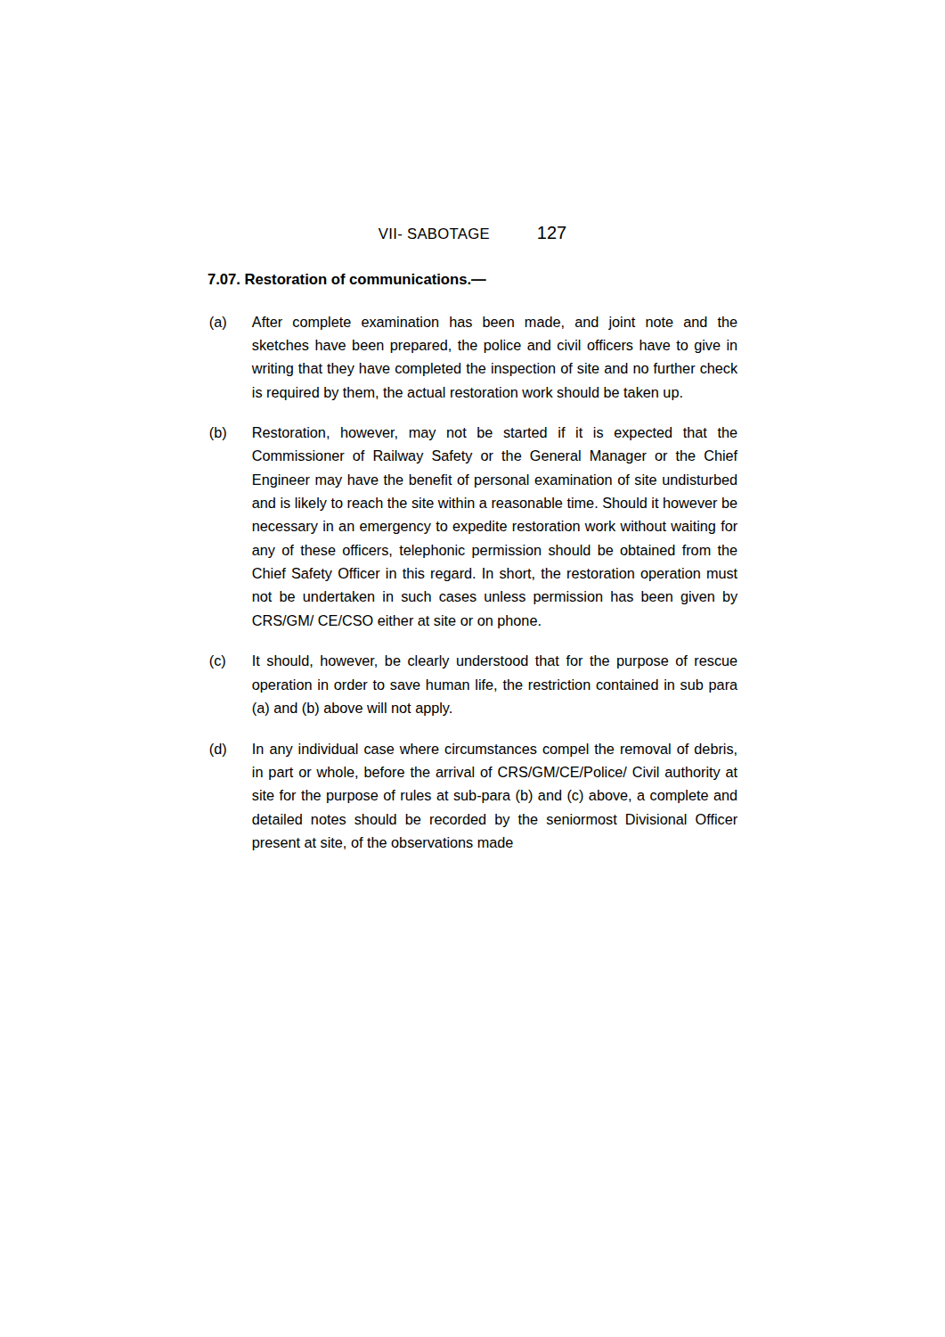VII- SABOTAGE 127
7.07. Restoration of communications.—
(a) After complete examination has been made, and joint note and the sketches have been prepared, the police and civil officers have to give in writing that they have completed the inspection of site and no further check is required by them, the actual restoration work should be taken up.
(b) Restoration, however, may not be started if it is expected that the Commissioner of Railway Safety or the General Manager or the Chief Engineer may have the benefit of personal examination of site undisturbed and is likely to reach the site within a reasonable time. Should it however be necessary in an emergency to expedite restoration work without waiting for any of these officers, telephonic permission should be obtained from the Chief Safety Officer in this regard. In short, the restoration operation must not be undertaken in such cases unless permission has been given by CRS/GM/ CE/CSO either at site or on phone.
(c) It should, however, be clearly understood that for the purpose of rescue operation in order to save human life, the restriction contained in sub para (a) and (b) above will not apply.
(d) In any individual case where circumstances compel the removal of debris, in part or whole, before the arrival of CRS/GM/CE/Police/ Civil authority at site for the purpose of rules at sub-para (b) and (c) above, a complete and detailed notes should be recorded by the seniormost Divisional Officer present at site, of the observations made